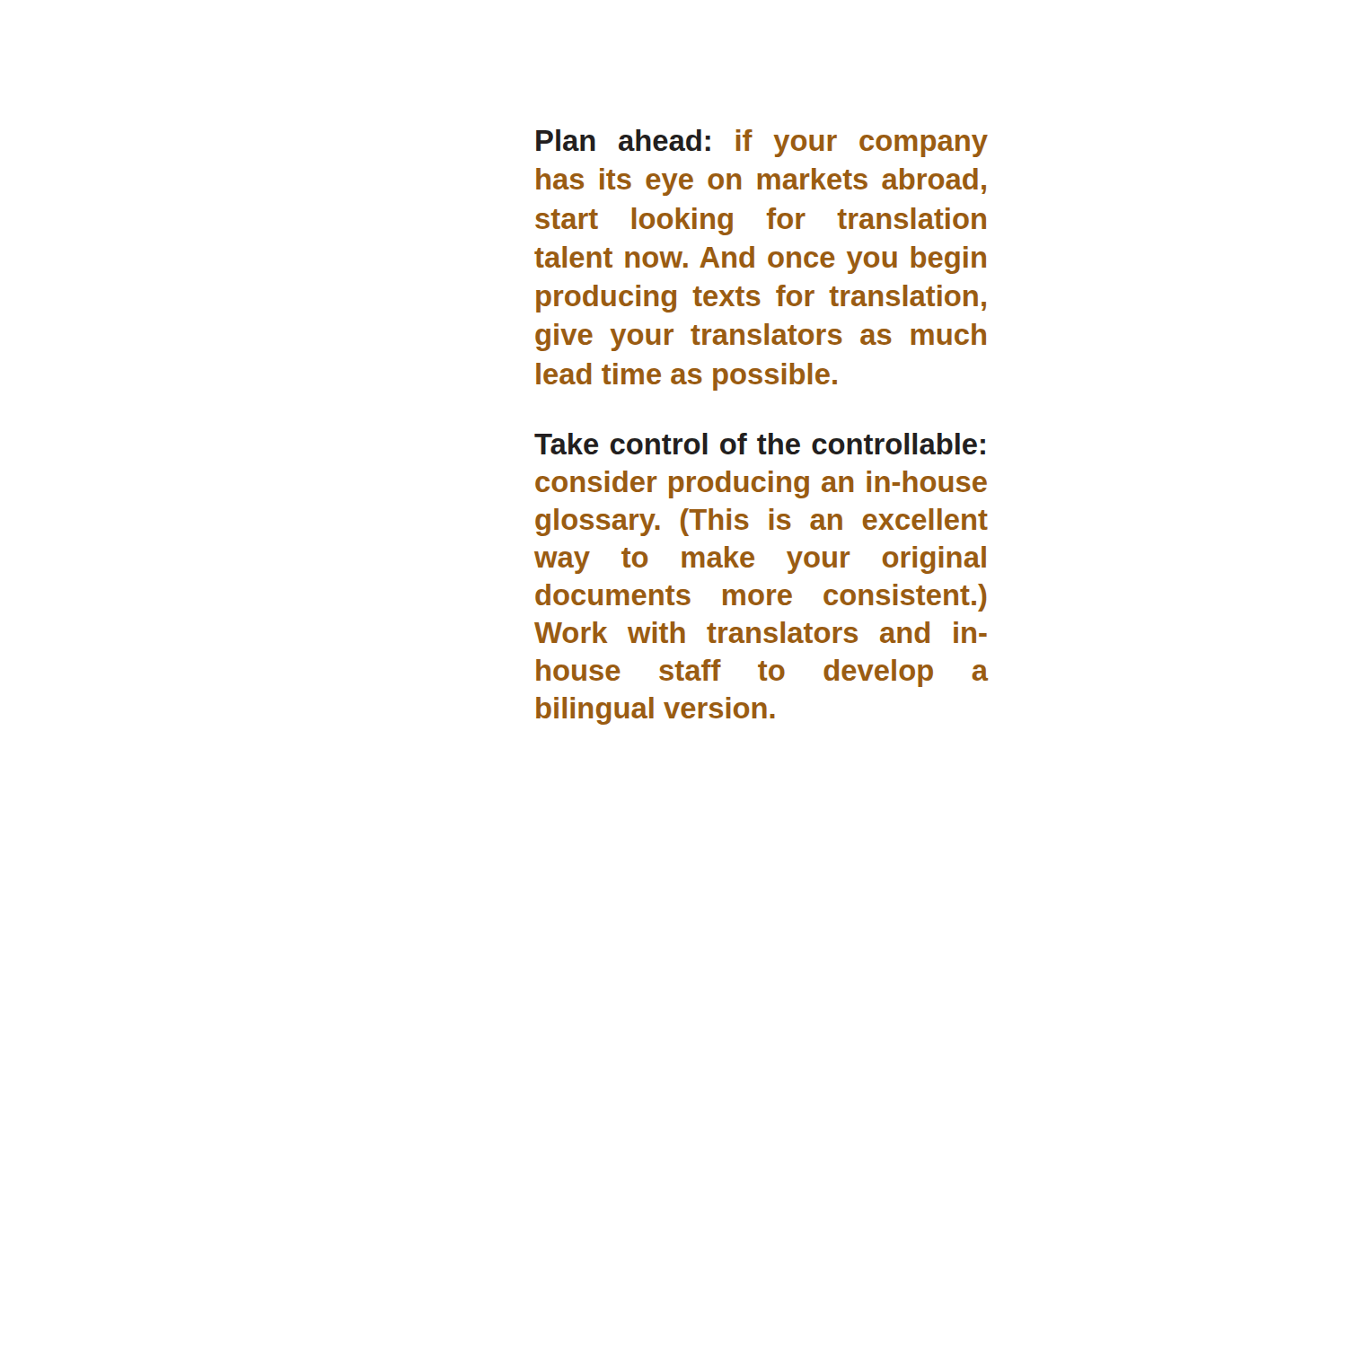Plan ahead: if your company has its eye on markets abroad, start looking for translation talent now. And once you begin producing texts for translation, give your translators as much lead time as possible.
Take control of the controllable: consider producing an in-house glossary. (This is an excellent way to make your original documents more consistent.) Work with translators and in-house staff to develop a bilingual version.